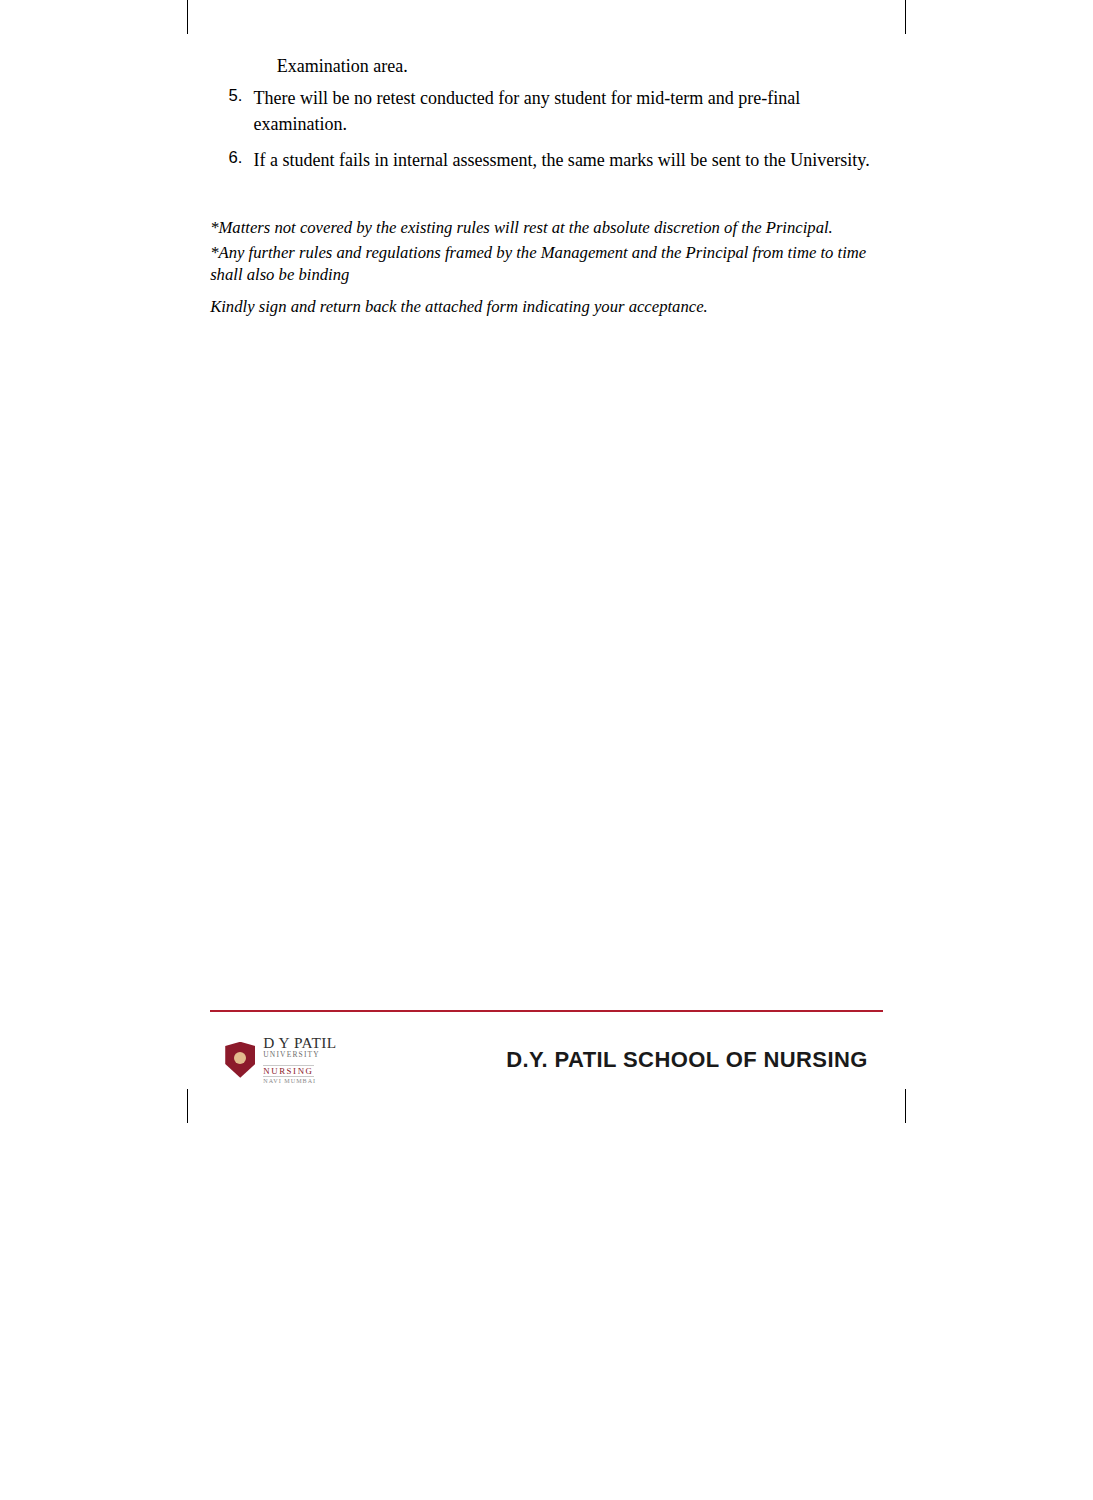Examination area.
5.
There will be no retest conducted for any student for mid-term and pre-final examination.
6.
If a student fails in internal assessment, the same marks will be sent to the University.
*Matters not covered by the existing rules will rest at the absolute discretion of the Principal.
*Any further rules and regulations framed by the Management and the Principal from time to time shall also be binding
Kindly sign and return back the attached form indicating your acceptance.
D Y PATIL
UNIVERSITY
NURSING
NAVI MUMBAI
D.Y. PATIL SCHOOL OF NURSING